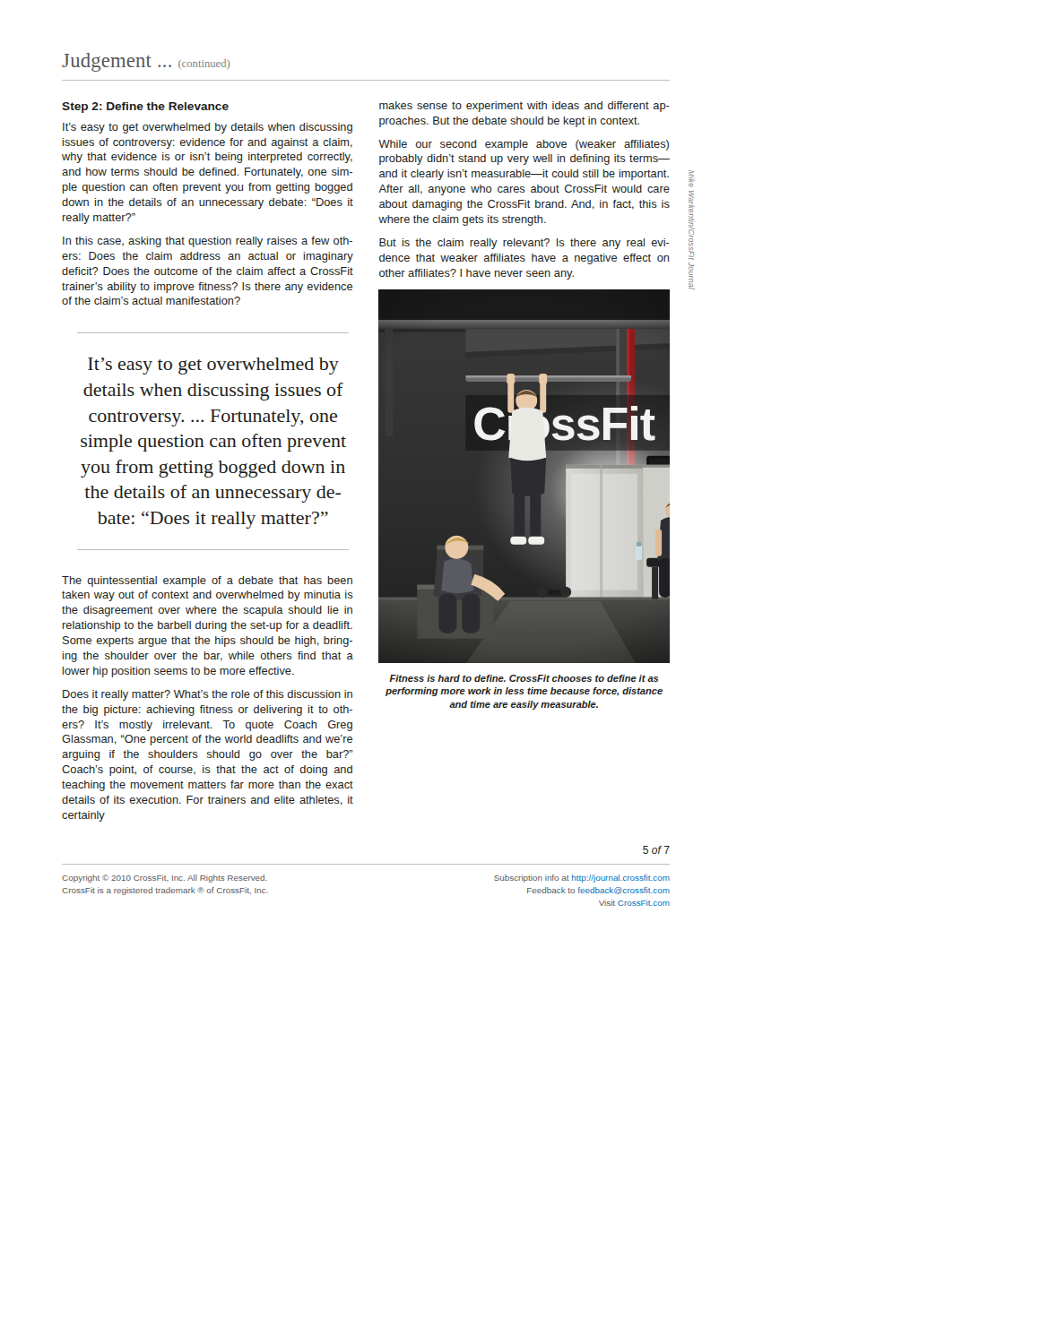Judgement ... (continued)
Step 2: Define the Relevance
It’s easy to get overwhelmed by details when discussing issues of controversy: evidence for and against a claim, why that evidence is or isn’t being interpreted correctly, and how terms should be defined. Fortunately, one simple question can often prevent you from getting bogged down in the details of an unnecessary debate: “Does it really matter?”
In this case, asking that question really raises a few others: Does the claim address an actual or imaginary deficit? Does the outcome of the claim affect a CrossFit trainer’s ability to improve fitness? Is there any evidence of the claim’s actual manifestation?
It’s easy to get overwhelmed by details when discussing issues of controversy. ... Fortunately, one simple question can often prevent you from getting bogged down in the details of an unnecessary debate: “Does it really matter?”
The quintessential example of a debate that has been taken way out of context and overwhelmed by minutia is the disagreement over where the scapula should lie in relationship to the barbell during the set-up for a deadlift. Some experts argue that the hips should be high, bringing the shoulder over the bar, while others find that a lower hip position seems to be more effective.
Does it really matter? What’s the role of this discussion in the big picture: achieving fitness or delivering it to others? It’s mostly irrelevant. To quote Coach Greg Glassman, “One percent of the world deadlifts and we’re arguing if the shoulders should go over the bar?” Coach’s point, of course, is that the act of doing and teaching the movement matters far more than the exact details of its execution. For trainers and elite athletes, it certainly
makes sense to experiment with ideas and different approaches. But the debate should be kept in context.
While our second example above (weaker affiliates) probably didn’t stand up very well in defining its terms—and it clearly isn’t measurable—it could still be important. After all, anyone who cares about CrossFit would care about damaging the CrossFit brand. And, in fact, this is where the claim gets its strength.
But is the claim really relevant? Is there any real evidence that weaker affiliates have a negative effect on other affiliates? I have never seen any.
Mike Warkentin/CrossFit Journal
CrossFit R 28:58
Fitness is hard to define. CrossFit chooses to define it as performing more work in less time because force, distance and time are easily measurable.
5 of 7
Copyright © 2010 CrossFit, Inc. All Rights Reserved.
CrossFit is a registered trademark ® of CrossFit, Inc.
Subscription info at http://journal.crossfit.com
Feedback to feedback@crossfit.com
Visit CrossFit.com